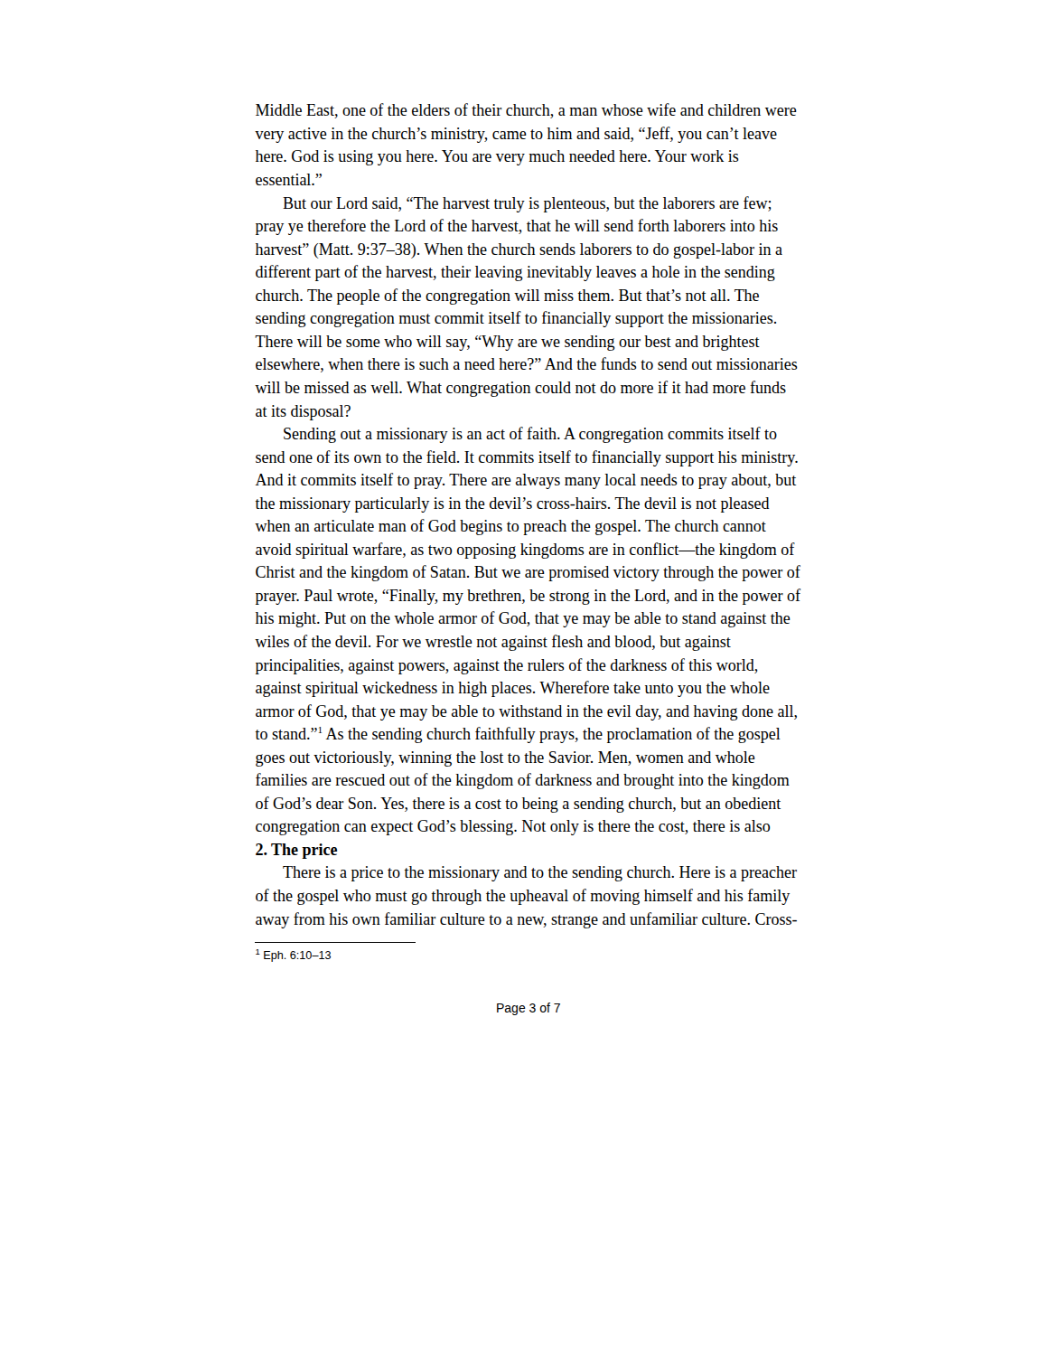Middle East, one of the elders of their church, a man whose wife and children were very active in the church’s ministry, came to him and said, “Jeff, you can’t leave here. God is using you here. You are very much needed here. Your work is essential.”
But our Lord said, “The harvest truly is plenteous, but the laborers are few; pray ye therefore the Lord of the harvest, that he will send forth laborers into his harvest” (Matt. 9:37–38). When the church sends laborers to do gospel-labor in a different part of the harvest, their leaving inevitably leaves a hole in the sending church. The people of the congregation will miss them. But that’s not all. The sending congregation must commit itself to financially support the missionaries. There will be some who will say, “Why are we sending our best and brightest elsewhere, when there is such a need here?” And the funds to send out missionaries will be missed as well. What congregation could not do more if it had more funds at its disposal?
Sending out a missionary is an act of faith. A congregation commits itself to send one of its own to the field. It commits itself to financially support his ministry. And it commits itself to pray. There are always many local needs to pray about, but the missionary particularly is in the devil’s cross-hairs. The devil is not pleased when an articulate man of God begins to preach the gospel. The church cannot avoid spiritual warfare, as two opposing kingdoms are in conflict—the kingdom of Christ and the kingdom of Satan. But we are promised victory through the power of prayer. Paul wrote, “Finally, my brethren, be strong in the Lord, and in the power of his might. Put on the whole armor of God, that ye may be able to stand against the wiles of the devil. For we wrestle not against flesh and blood, but against principalities, against powers, against the rulers of the darkness of this world, against spiritual wickedness in high places. Wherefore take unto you the whole armor of God, that ye may be able to withstand in the evil day, and having done all, to stand.”1 As the sending church faithfully prays, the proclamation of the gospel goes out victoriously, winning the lost to the Savior. Men, women and whole families are rescued out of the kingdom of darkness and brought into the kingdom of God’s dear Son. Yes, there is a cost to being a sending church, but an obedient congregation can expect God’s blessing. Not only is there the cost, there is also
2. The price
There is a price to the missionary and to the sending church. Here is a preacher of the gospel who must go through the upheaval of moving himself and his family away from his own familiar culture to a new, strange and unfamiliar culture. Cross-
1 Eph. 6:10–13
Page 3 of 7